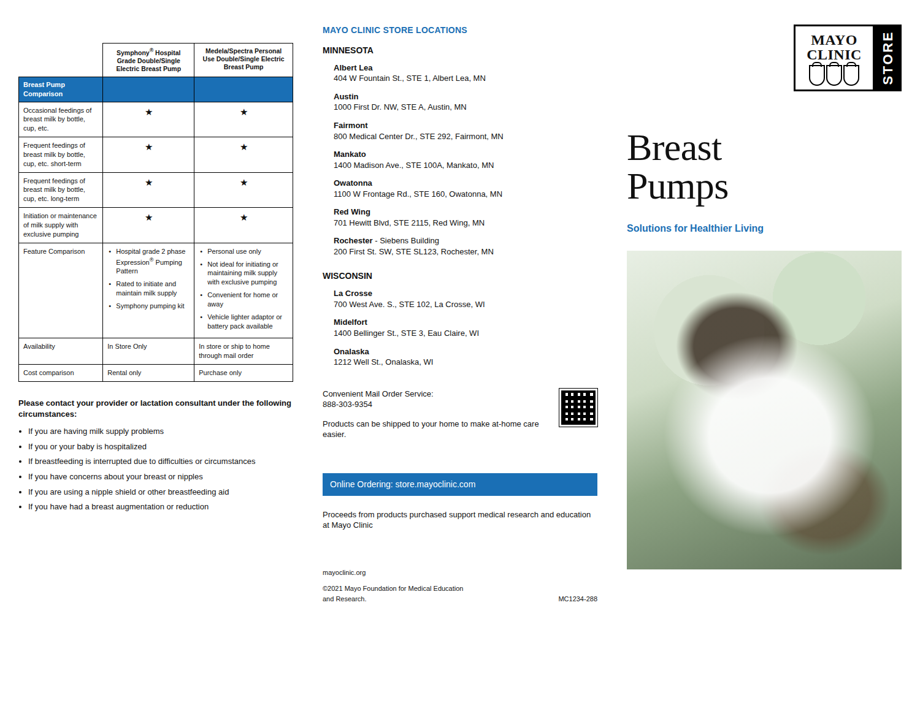| | Symphony ® Hospital Grade Double/Single Electric Breast Pump | Medela/Spectra Personal Use Double/Single Electric Breast Pump |
| --- | --- | --- |
| Breast Pump Comparison | | |
| Occasional feedings of breast milk by bottle, cup, etc. | ★ | ★ |
| Frequent feedings of breast milk by bottle, cup, etc. short-term | ★ | ★ |
| Frequent feedings of breast milk by bottle, cup, etc. long-term | ★ | ★ |
| Initiation or maintenance of milk supply with exclusive pumping | ★ | ★ |
| Feature Comparison | Hospital grade 2 phase Expression ® Pumping Pattern Rated to initiate and maintain milk supply Symphony pumping kit | Personal use only Not ideal for initiating or maintaining milk supply with exclusive pumping Convenient for home or away Vehicle lighter adaptor or battery pack available |
| Availability | In Store Only | In store or ship to home through mail order |
| Cost comparison | Rental only | Purchase only |
Please contact your provider or lactation consultant under the following circumstances:
If you are having milk supply problems
If you or your baby is hospitalized
If breastfeeding is interrupted due to difficulties or circumstances
If you have concerns about your breast or nipples
If you are using a nipple shield or other breastfeeding aid
If you have had a breast augmentation or reduction
MAYO CLINIC STORE LOCATIONS
MINNESOTA
Albert Lea
404 W Fountain St., STE 1, Albert Lea, MN
Austin
1000 First Dr. NW, STE A, Austin, MN
Fairmont
800 Medical Center Dr., STE 292, Fairmont, MN
Mankato
1400 Madison Ave., STE 100A, Mankato, MN
Owatonna
1100 W Frontage Rd., STE 160, Owatonna, MN
Red Wing
701 Hewitt Blvd, STE 2115, Red Wing, MN
Rochester - Siebens Building
200 First St. SW, STE SL123, Rochester, MN
WISCONSIN
La Crosse
700 West Ave. S., STE 102, La Crosse, WI
Midelfort
1400 Bellinger St., STE 3, Eau Claire, WI
Onalaska
1212 Well St., Onalaska, WI
Convenient Mail Order Service:
888-303-9354
Products can be shipped to your home to make at-home care easier.
Online Ordering: store.mayoclinic.com
Proceeds from products purchased support medical research and education at Mayo Clinic
mayoclinic.org
©2021 Mayo Foundation for Medical Education
and Research. MC1234-288
MAYO
CLINIC
STORE
Breast
Pumps
Solutions for Healthier Living